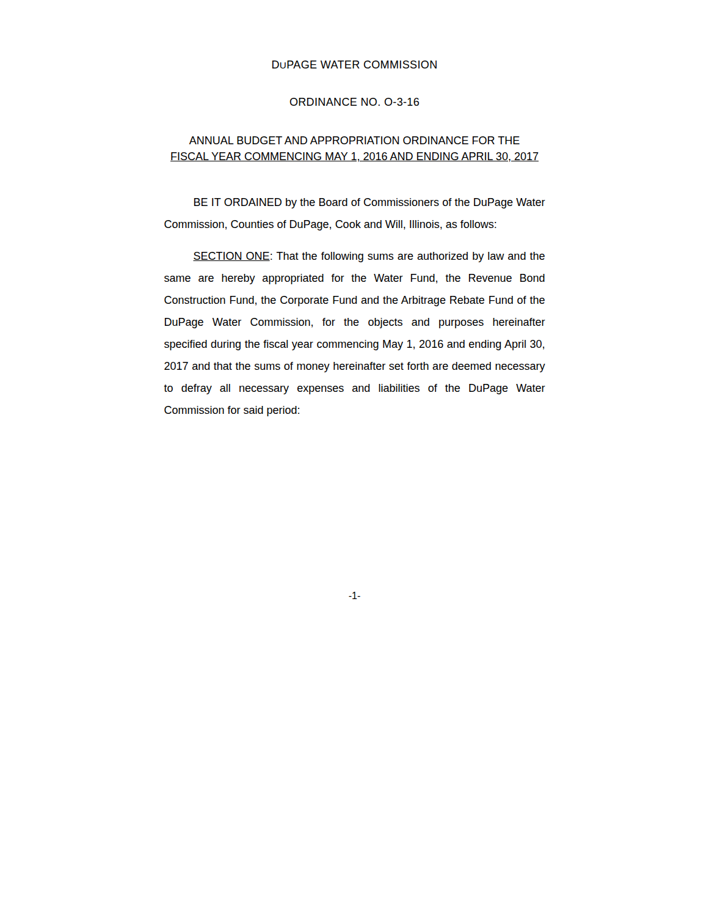DUPAGE WATER COMMISSION
ORDINANCE NO. O-3-16
ANNUAL BUDGET AND APPROPRIATION ORDINANCE FOR THE
FISCAL YEAR COMMENCING MAY 1, 2016 AND ENDING APRIL 30, 2017
BE IT ORDAINED by the Board of Commissioners of the DuPage Water Commission, Counties of DuPage, Cook and Will, Illinois, as follows:
SECTION ONE: That the following sums are authorized by law and the same are hereby appropriated for the Water Fund, the Revenue Bond Construction Fund, the Corporate Fund and the Arbitrage Rebate Fund of the DuPage Water Commission, for the objects and purposes hereinafter specified during the fiscal year commencing May 1, 2016 and ending April 30, 2017 and that the sums of money hereinafter set forth are deemed necessary to defray all necessary expenses and liabilities of the DuPage Water Commission for said period:
-1-